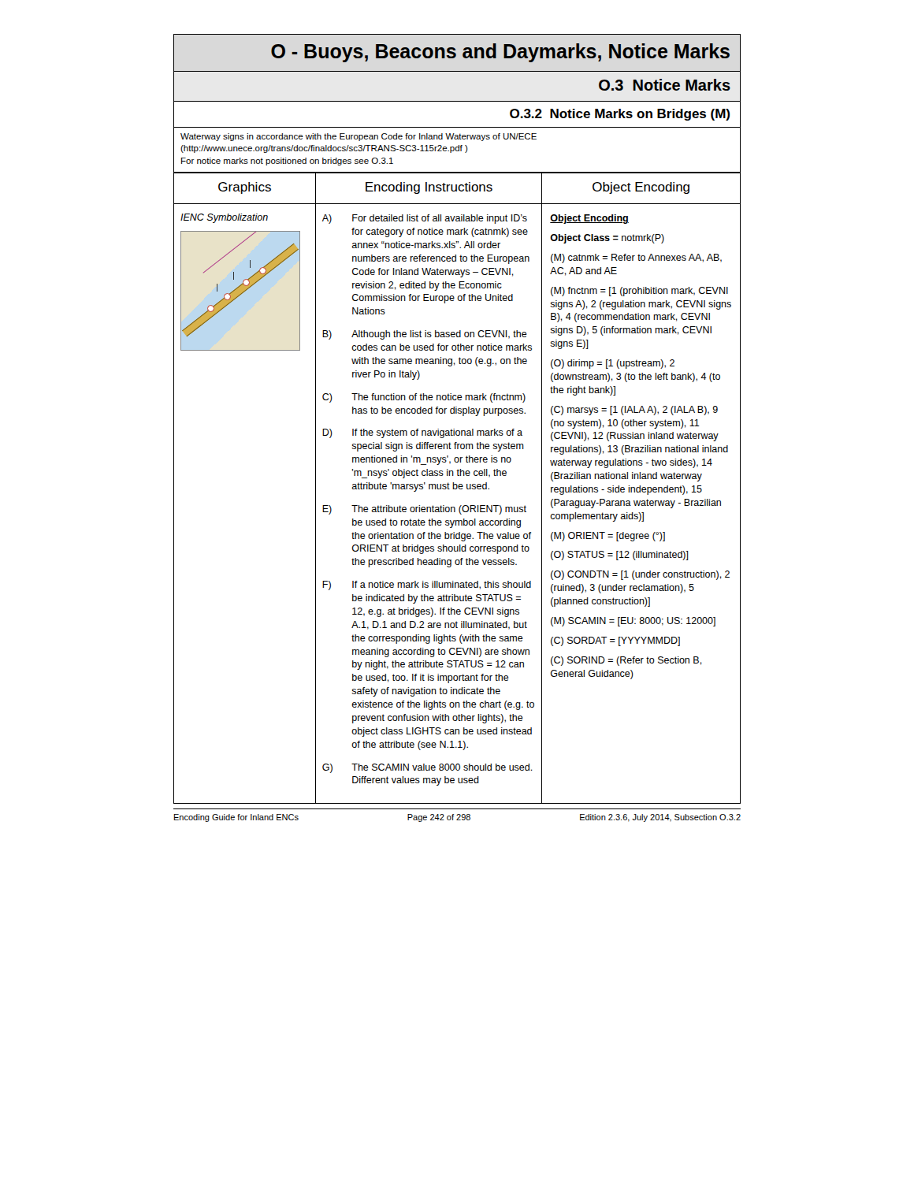O - Buoys, Beacons and Daymarks, Notice Marks
O.3 Notice Marks
O.3.2 Notice Marks on Bridges (M)
Waterway signs in accordance with the European Code for Inland Waterways of UN/ECE
(http://www.unece.org/trans/doc/finaldocs/sc3/TRANS-SC3-115r2e.pdf )
For notice marks not positioned on bridges see O.3.1
| Graphics | Encoding Instructions | Object Encoding |
| --- | --- | --- |
| IENC Symbolization | A) For detailed list of all available input ID’s for category of notice mark (catnmk) see annex “notice-marks.xls”. All order numbers are referenced to the European Code for Inland Waterways – CEVNI, revision 2, edited by the Economic Commission for Europe of the United Nations B) Although the list is based on CEVNI, the codes can be used for other notice marks with the same meaning, too (e.g., on the river Po in Italy) C) The function of the notice mark (fnctnm) has to be encoded for display purposes. D) If the system of navigational marks of a special sign is different from the system mentioned in 'm_nsys', or there is no 'm_nsys' object class in the cell, the attribute 'marsys' must be used. E) The attribute orientation (ORIENT) must be used to rotate the symbol according the orientation of the bridge. The value of ORIENT at bridges should correspond to the prescribed heading of the vessels. F) If a notice mark is illuminated, this should be indicated by the attribute STATUS = 12, e.g. at bridges). If the CEVNI signs A.1, D.1 and D.2 are not illuminated, but the corresponding lights (with the same meaning according to CEVNI) are shown by night, the attribute STATUS = 12 can be used, too. If it is important for the safety of navigation to indicate the existence of the lights on the chart (e.g. to prevent confusion with other lights), the object class LIGHTS can be used instead of the attribute (see N.1.1). G) The SCAMIN value 8000 should be used. Different values may be used | Object Encoding Object Class = notmrk(P) (M) catnmk = Refer to Annexes AA, AB, AC, AD and AE (M) fnctnm = [1 (prohibition mark, CEVNI signs A), 2 (regulation mark, CEVNI signs B), 4 (recommendation mark, CEVNI signs D), 5 (information mark, CEVNI signs E)] (O) dirimp = [1 (upstream), 2 (downstream), 3 (to the left bank), 4 (to the right bank)] (C) marsys = [1 (IALA A), 2 (IALA B), 9 (no system), 10 (other system), 11 (CEVNI), 12 (Russian inland waterway regulations), 13 (Brazilian national inland waterway regulations - two sides), 14 (Brazilian national inland waterway regulations - side independent), 15 (Paraguay-Parana waterway - Brazilian complementary aids)] (M) ORIENT = [degree (°)] (O) STATUS = [12 (illuminated)] (O) CONDTN = [1 (under construction), 2 (ruined), 3 (under reclamation), 5 (planned construction)] (M) SCAMIN = [EU: 8000; US: 12000] (C) SORDAT = [YYYYMMDD] (C) SORIND = (Refer to Section B, General Guidance) |
Encoding Guide for Inland ENCs
Page 242 of 298
Edition 2.3.6, July 2014, Subsection O.3.2